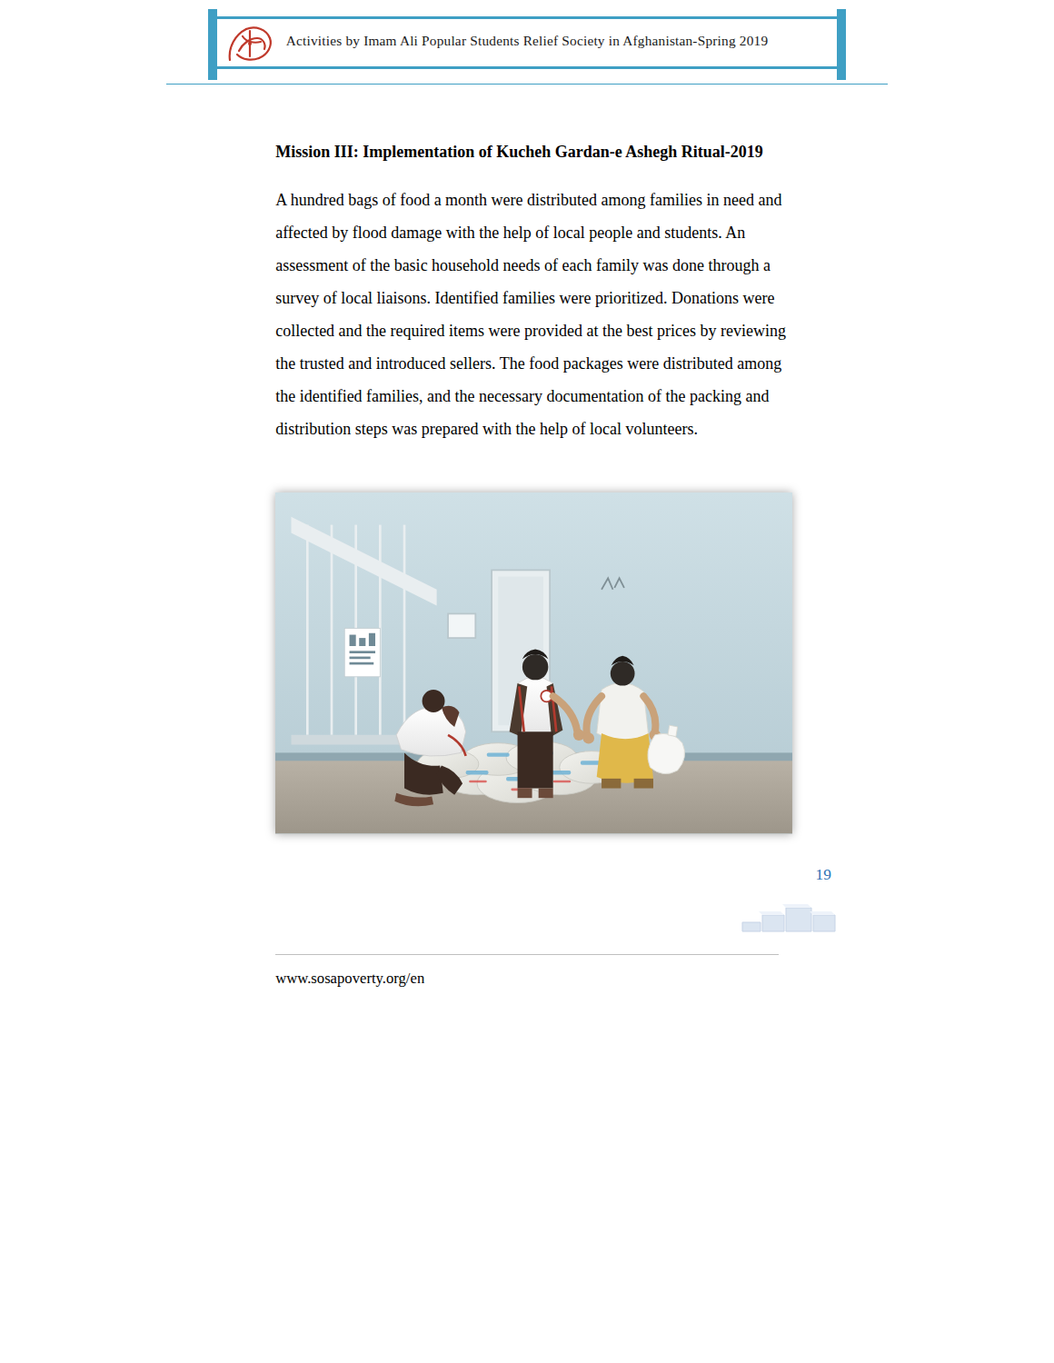Activities by Imam Ali Popular Students Relief Society in Afghanistan-Spring 2019
Mission III: Implementation of Kucheh Gardan-e Ashegh Ritual-2019
A hundred bags of food a month were distributed among families in need and affected by flood damage with the help of local people and students. An assessment of the basic household needs of each family was done through a survey of local liaisons. Identified families were prioritized. Donations were collected and the required items were provided at the best prices by reviewing the trusted and introduced sellers. The food packages were distributed among the identified families, and the necessary documentation of the packing and distribution steps was prepared with the help of local volunteers.
19
www.sosapoverty.org/en